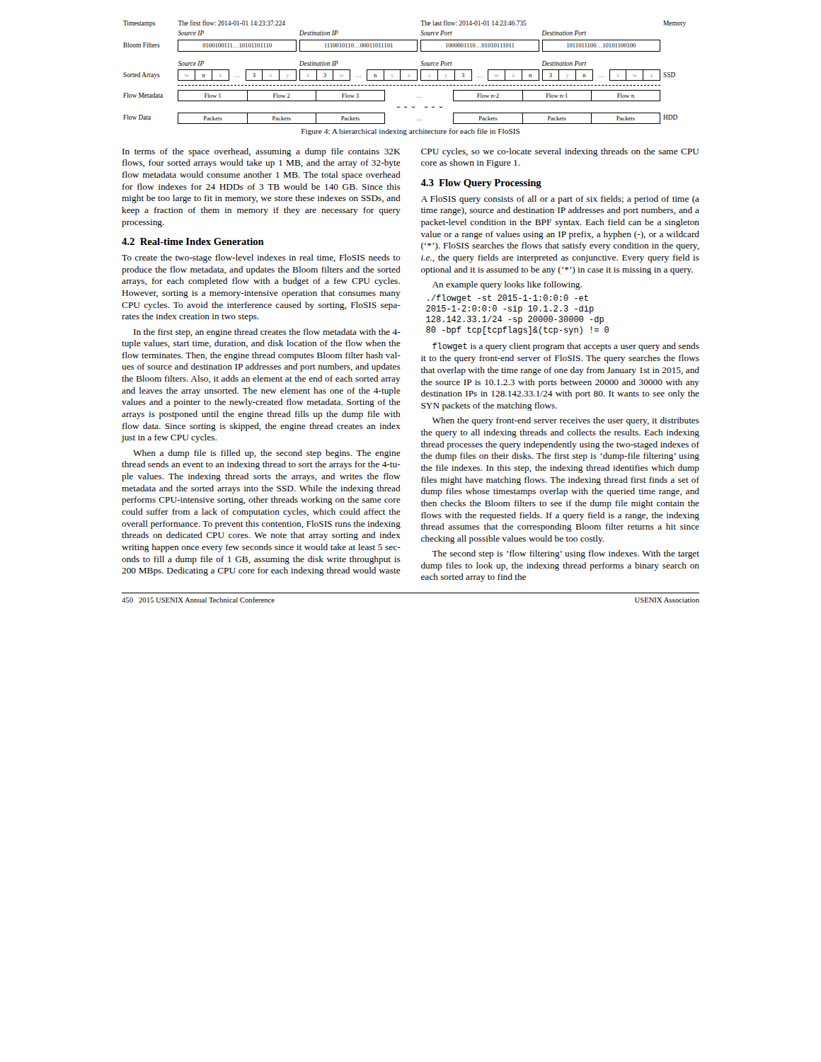| Timestamps | The first flow: 2014-01-01 14:23:37.224 | The last flow: 2014-01-01 14:23:46.735 | Memory |
| | Source IP | Destination IP | Source Port | Destination Port | |
| Bloom Filters | 0100100111…10101101110 | 1110010110…00011011101 | 1000001110…01010111011 | 1011011100…10101100100 | |
| | Source IP | Destination IP | Source Port | Destination Port | |
| Sorted Arrays | / w / n / x / … / 3 / z / y / | / z / 3 / w / … / n / y / x / | / x / y / 3 / … / w / z / n / | / 3 / y / n / … / z / w / x / | SSD |
| Flow Metadata | / Flow 1 / Flow 2 / Flow 3 / … / Flow n-2 / Flow n-1 / Flow n / | |
| | ⌣ ⌣ ⌣ ⌣ ⌣ ⌣ | |
| Flow Data | / Packets / Packets / Packets / … / Packets / Packets / Packets / | HDD |
Figure 4: A hierarchical indexing architecture for each file in FloSIS
In terms of the space overhead, assuming a dump file contains 32K flows, four sorted arrays would take up 1 MB, and the array of 32-byte flow metadata would consume another 1 MB. The total space overhead for flow indexes for 24 HDDs of 3 TB would be 140 GB. Since this might be too large to fit in memory, we store these indexes on SSDs, and keep a fraction of them in memory if they are necessary for query processing.
4.2 Real-time Index Generation
To create the two-stage flow-level indexes in real time, FloSIS needs to produce the flow metadata, and updates the Bloom filters and the sorted arrays, for each completed flow with a budget of a few CPU cycles. However, sorting is a memory-intensive operation that consumes many CPU cycles. To avoid the interference caused by sorting, FloSIS separates the index creation in two steps.
In the first step, an engine thread creates the flow metadata with the 4-tuple values, start time, duration, and disk location of the flow when the flow terminates. Then, the engine thread computes Bloom filter hash values of source and destination IP addresses and port numbers, and updates the Bloom filters. Also, it adds an element at the end of each sorted array and leaves the array unsorted. The new element has one of the 4-tuple values and a pointer to the newly-created flow metadata. Sorting of the arrays is postponed until the engine thread fills up the dump file with flow data. Since sorting is skipped, the engine thread creates an index just in a few CPU cycles.
When a dump file is filled up, the second step begins. The engine thread sends an event to an indexing thread to sort the arrays for the 4-tuple values. The indexing thread sorts the arrays, and writes the flow metadata and the sorted arrays into the SSD. While the indexing thread performs CPU-intensive sorting, other threads working on the same core could suffer from a lack of computation cycles, which could affect the overall performance. To prevent this contention, FloSIS runs the indexing threads on dedicated CPU cores. We note that array sorting and index writing happen once every few seconds since it would take at least 5 seconds to fill a dump file of 1 GB, assuming the disk write throughput is 200 MBps. Dedicating a CPU core for each indexing thread would waste CPU cycles, so we co-locate several indexing threads on the same CPU core as shown in Figure 1.
4.3 Flow Query Processing
A FloSIS query consists of all or a part of six fields; a period of time (a time range), source and destination IP addresses and port numbers, and a packet-level condition in the BPF syntax. Each field can be a singleton value or a range of values using an IP prefix, a hyphen (-), or a wildcard (‘*’). FloSIS searches the flows that satisfy every condition in the query, i.e., the query fields are interpreted as conjunctive. Every query field is optional and it is assumed to be any (’*’) in case it is missing in a query.
An example query looks like following.
./flowget -st 2015-1-1:0:0:0 -et
2015-1-2:0:0:0 -sip 10.1.2.3 -dip
128.142.33.1/24 -sp 20000-30000 -dp
80 -bpf tcp[tcpflags]&(tcp-syn) != 0
flowget is a query client program that accepts a user query and sends it to the query front-end server of FloSIS. The query searches the flows that overlap with the time range of one day from January 1st in 2015, and the source IP is 10.1.2.3 with ports between 20000 and 30000 with any destination IPs in 128.142.33.1/24 with port 80. It wants to see only the SYN packets of the matching flows.
When the query front-end server receives the user query, it distributes the query to all indexing threads and collects the results. Each indexing thread processes the query independently using the two-staged indexes of the dump files on their disks. The first step is ‘dump-file filtering’ using the file indexes. In this step, the indexing thread identifies which dump files might have matching flows. The indexing thread first finds a set of dump files whose timestamps overlap with the queried time range, and then checks the Bloom filters to see if the dump file might contain the flows with the requested fields. If a query field is a range, the indexing thread assumes that the corresponding Bloom filter returns a hit since checking all possible values would be too costly.
The second step is ’flow filtering’ using flow indexes. With the target dump files to look up, the indexing thread performs a binary search on each sorted array to find the
450 2015 USENIX Annual Technical Conference
USENIX Association